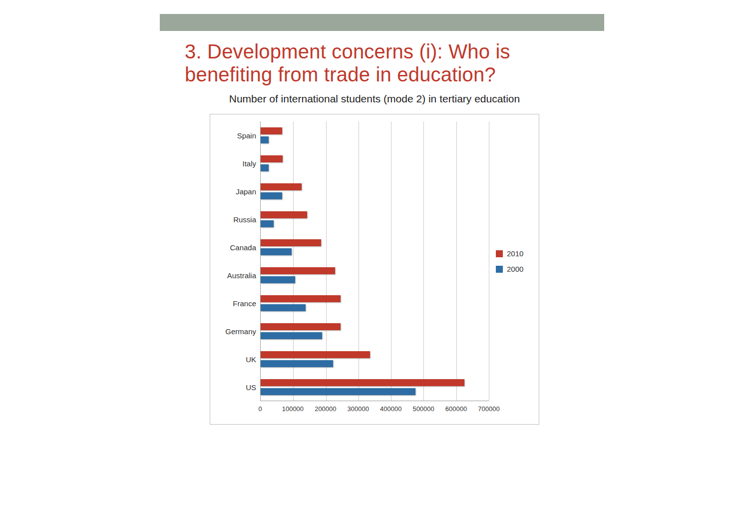3. Development concerns (i): Who is benefiting from trade in education?
Number of international students (mode 2) in tertiary education
Spain
Italy
Japan
Russia
Canada
Australia
France
Germany
UK
US
2010
2000
0 100000 200000 300000 400000 500000 600000 700000